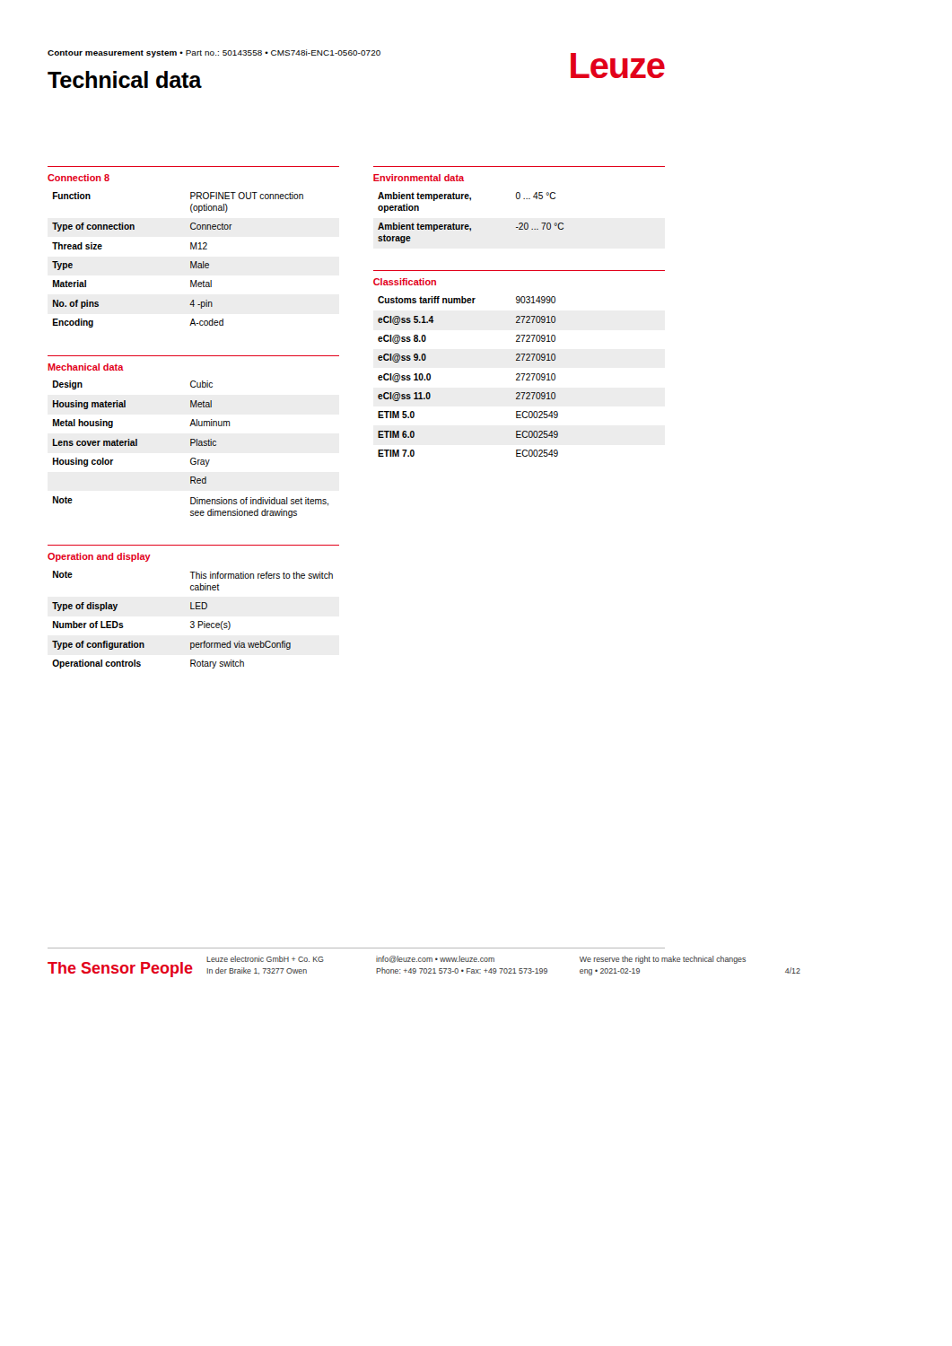Contour measurement system • Part no.: 50143558 • CMS748i-ENC1-0560-0720
Technical data
Leuze
Connection 8
| Function | PROFINET OUT connection (optional) |
| Type of connection | Connector |
| Thread size | M12 |
| Type | Male |
| Material | Metal |
| No. of pins | 4 -pin |
| Encoding | A-coded |
Mechanical data
| Design | Cubic |
| Housing material | Metal |
| Metal housing | Aluminum |
| Lens cover material | Plastic |
| Housing color | Gray |
| | Red |
| Note | Dimensions of individual set items, see dimensioned drawings |
Operation and display
| Note | This information refers to the switch cabinet |
| Type of display | LED |
| Number of LEDs | 3 Piece(s) |
| Type of configuration | performed via webConfig |
| Operational controls | Rotary switch |
Environmental data
| Ambient temperature, operation | 0 ... 45 °C |
| Ambient temperature, storage | -20 ... 70 °C |
Classification
| Customs tariff number | 90314990 |
| eCl@ss 5.1.4 | 27270910 |
| eCl@ss 8.0 | 27270910 |
| eCl@ss 9.0 | 27270910 |
| eCl@ss 10.0 | 27270910 |
| eCl@ss 11.0 | 27270910 |
| ETIM 5.0 | EC002549 |
| ETIM 6.0 | EC002549 |
| ETIM 7.0 | EC002549 |
The Sensor People
Leuze electronic GmbH + Co. KG
In der Braike 1, 73277 Owen
info@leuze.com • www.leuze.com
Phone: +49 7021 573-0 • Fax: +49 7021 573-199
We reserve the right to make technical changes
eng • 2021-02-19
4/12